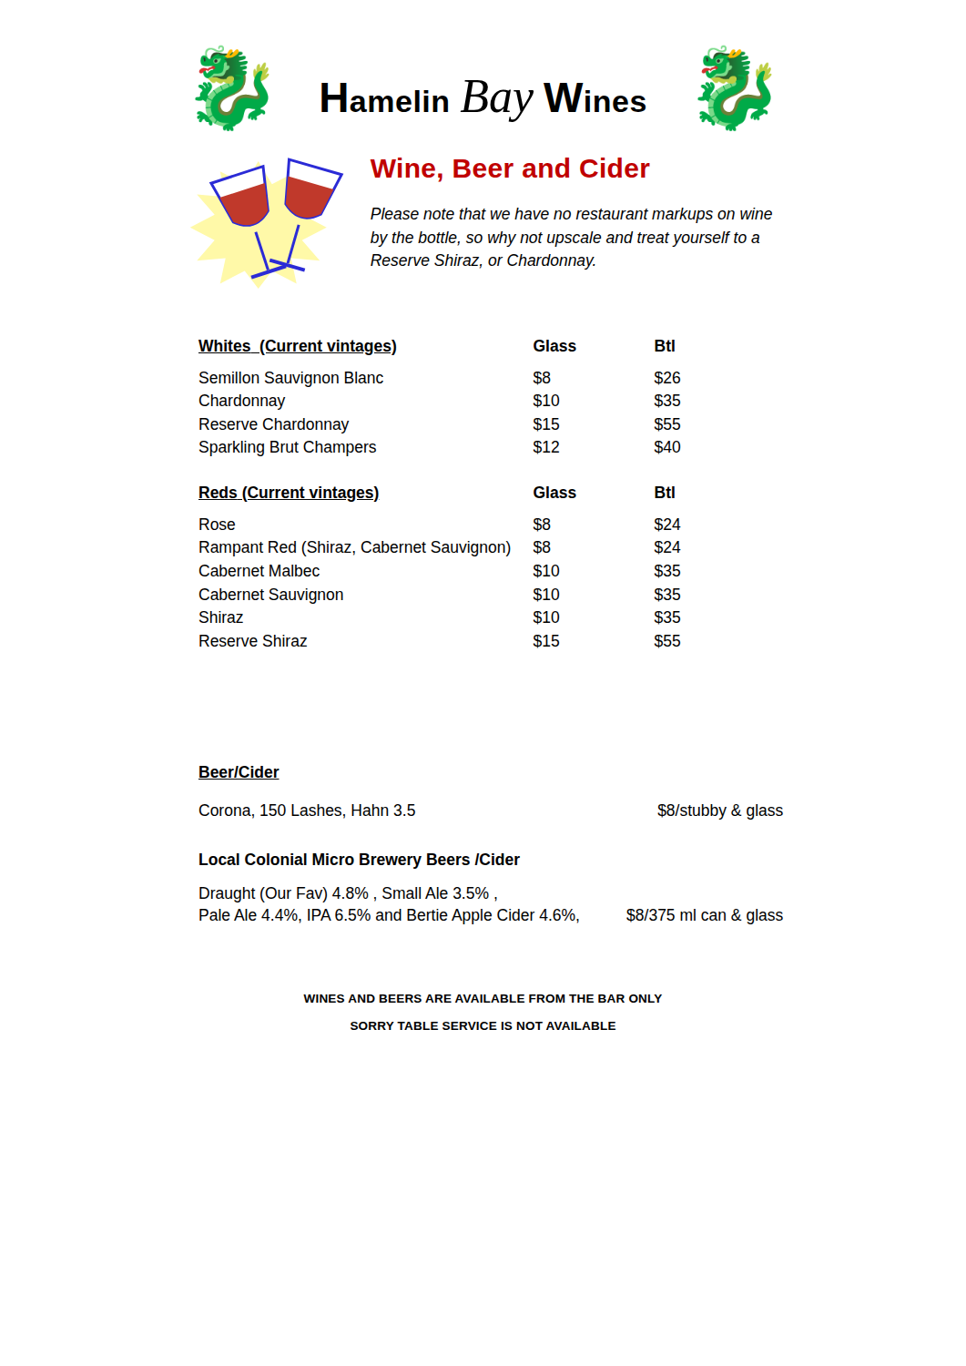🐉
Hamelin Bay Wines
🐉
Wine, Beer and Cider
Please note that we have no restaurant markups on wine by the bottle, so why not upscale and treat yourself to a Reserve Shiraz, or Chardonnay.
| Whites (Current vintages) | Glass | Btl |
| --- | --- | --- |
| Semillon Sauvignon Blanc | $8 | $26 |
| Chardonnay | $10 | $35 |
| Reserve Chardonnay | $15 | $55 |
| Sparkling Brut Champers | $12 | $40 |
| Reds (Current vintages) | Glass | Btl |
| Rose | $8 | $24 |
| Rampant Red (Shiraz, Cabernet Sauvignon) | $8 | $24 |
| Cabernet Malbec | $10 | $35 |
| Cabernet Sauvignon | $10 | $35 |
| Shiraz | $10 | $35 |
| Reserve Shiraz | $15 | $55 |
Beer/Cider
Corona, 150 Lashes, Hahn 3.5
$8/stubby & glass
Local Colonial Micro Brewery Beers /Cider
Draught (Our Fav) 4.8% , Small Ale 3.5% , Pale Ale 4.4%, IPA 6.5% and Bertie Apple Cider 4.6%,
$8/375 ml can & glass
WINES AND BEERS ARE AVAILABLE FROM THE BAR ONLY
SORRY TABLE SERVICE IS NOT AVAILABLE